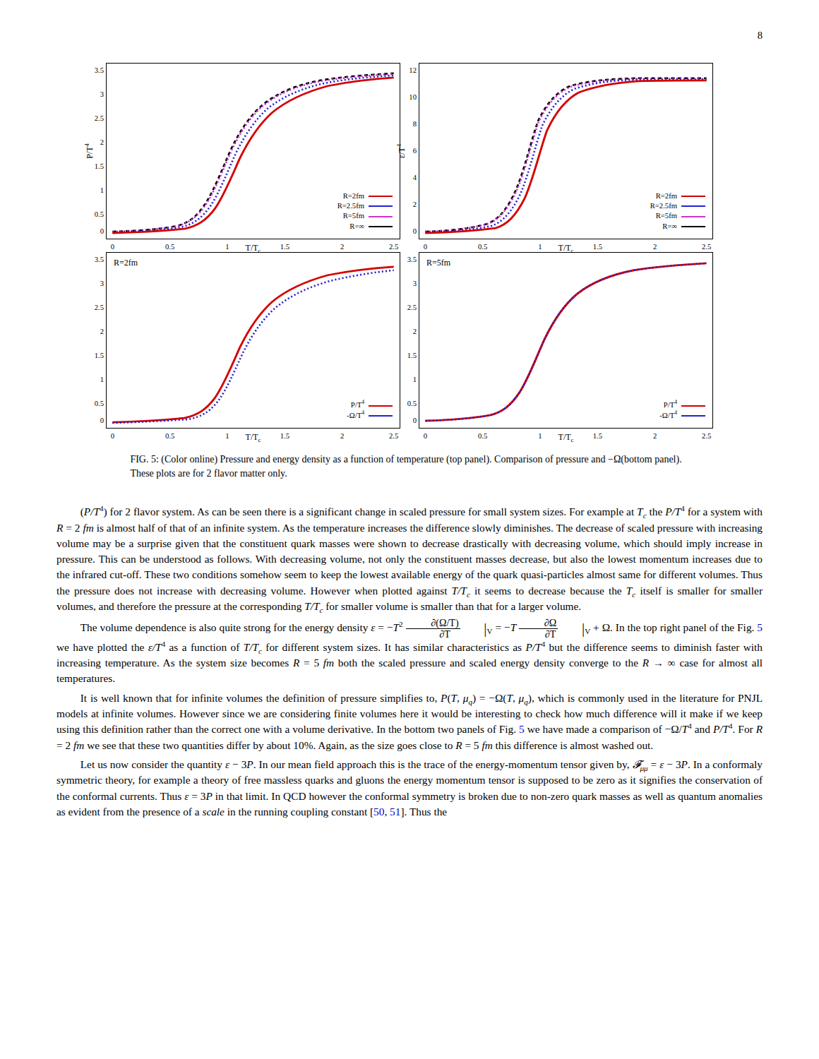8
P/T4
T/Tc
3.5 3 2.5 2 1.5 1 0.5 0
0 0.5 1 1.5 2 2.5
R=2fm
R=2.5fm
R=5fm
R=∞
ε/T4
T/Tc
12 10 8 6 4 2 0
0 0.5 1 1.5 2 2.5
R=2fm
R=2.5fm
R=5fm
R=∞
R=2fm
T/Tc
3.5 3 2.5 2 1.5 1 0.5 0
0 0.5 1 1.5 2 2.5
P/T4
-Ω/T4
R=5fm
T/Tc
3.5 3 2.5 2 1.5 1 0.5 0
0 0.5 1 1.5 2 2.5
P/T4
-Ω/T4
FIG. 5: (Color online) Pressure and energy density as a function of temperature (top panel). Comparison of pressure and −Ω(bottom panel). These plots are for 2 flavor matter only.
(P/T4) for 2 flavor system. As can be seen there is a significant change in scaled pressure for small system sizes. For example at Tc the P/T4 for a system with R = 2 fm is almost half of that of an infinite system. As the temperature increases the difference slowly diminishes. The decrease of scaled pressure with increasing volume may be a surprise given that the constituent quark masses were shown to decrease drastically with decreasing volume, which should imply increase in pressure. This can be understood as follows. With decreasing volume, not only the constituent masses decrease, but also the lowest momentum increases due to the infrared cut-off. These two conditions somehow seem to keep the lowest available energy of the quark quasi-particles almost same for different volumes. Thus the pressure does not increase with decreasing volume. However when plotted against T/Tc it seems to decrease because the Tc itself is smaller for smaller volumes, and therefore the pressure at the corresponding T/Tc for smaller volume is smaller than that for a larger volume.
The volume dependence is also quite strong for the energy density ε = −T2 ∂(Ω/T)∂T|V = −T ∂Ω∂T|V + Ω. In the top right panel of the Fig. 5 we have plotted the ε/T4 as a function of T/Tc for different system sizes. It has similar characteristics as P/T4 but the difference seems to diminish faster with increasing temperature. As the system size becomes R = 5 fm both the scaled pressure and scaled energy density converge to the R → ∞ case for almost all temperatures.
It is well known that for infinite volumes the definition of pressure simplifies to, P(T, μq) = −Ω(T, μq), which is commonly used in the literature for PNJL models at infinite volumes. However since we are considering finite volumes here it would be interesting to check how much difference will it make if we keep using this definition rather than the correct one with a volume derivative. In the bottom two panels of Fig. 5 we have made a comparison of −Ω/T4 and P/T4. For R = 2 fm we see that these two quantities differ by about 10%. Again, as the size goes close to R = 5 fm this difference is almost washed out.
Let us now consider the quantity ε − 3P. In our mean field approach this is the trace of the energy-momentum tensor given by, 𝓕μμ = ε − 3P. In a conformaly symmetric theory, for example a theory of free massless quarks and gluons the energy momentum tensor is supposed to be zero as it signifies the conservation of the conformal currents. Thus ε = 3P in that limit. In QCD however the conformal symmetry is broken due to non-zero quark masses as well as quantum anomalies as evident from the presence of a scale in the running coupling constant [50, 51]. Thus the